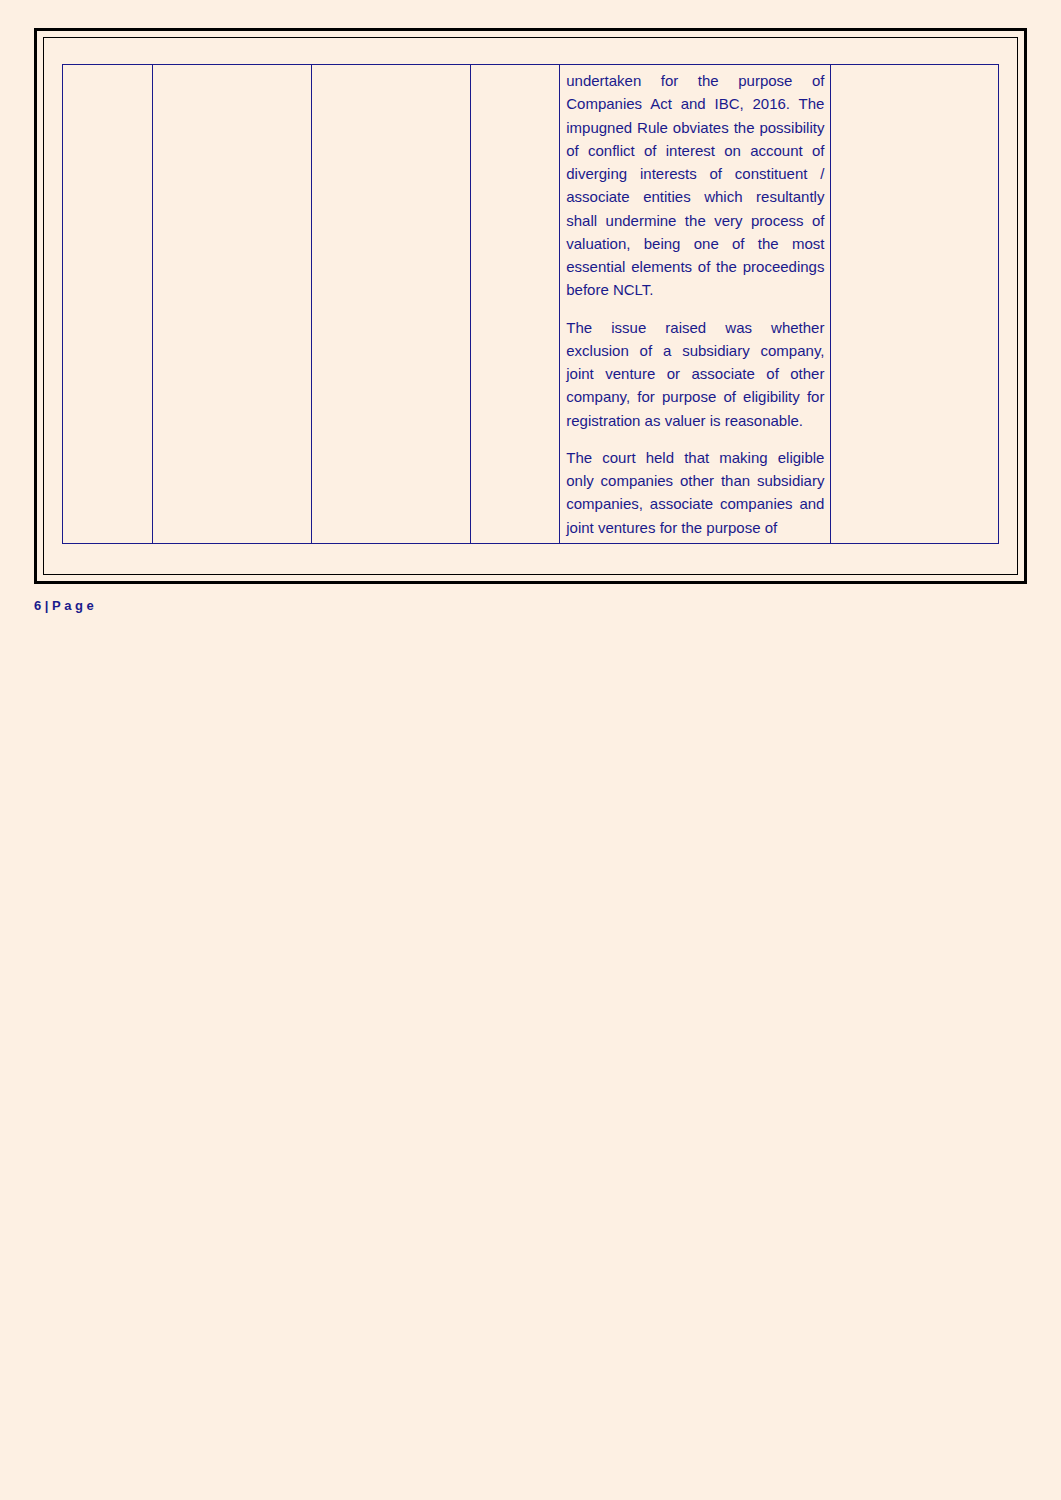| | | | | undertaken for the purpose of Companies Act and IBC, 2016. The impugned Rule obviates the possibility of conflict of interest on account of diverging interests of constituent / associate entities which resultantly shall undermine the very process of valuation, being one of the most essential elements of the proceedings before NCLT. The issue raised was whether exclusion of a subsidiary company, joint venture or associate of other company, for purpose of eligibility for registration as valuer is reasonable. The court held that making eligible only companies other than subsidiary companies, associate companies and joint ventures for the purpose of | |
6 | P a g e